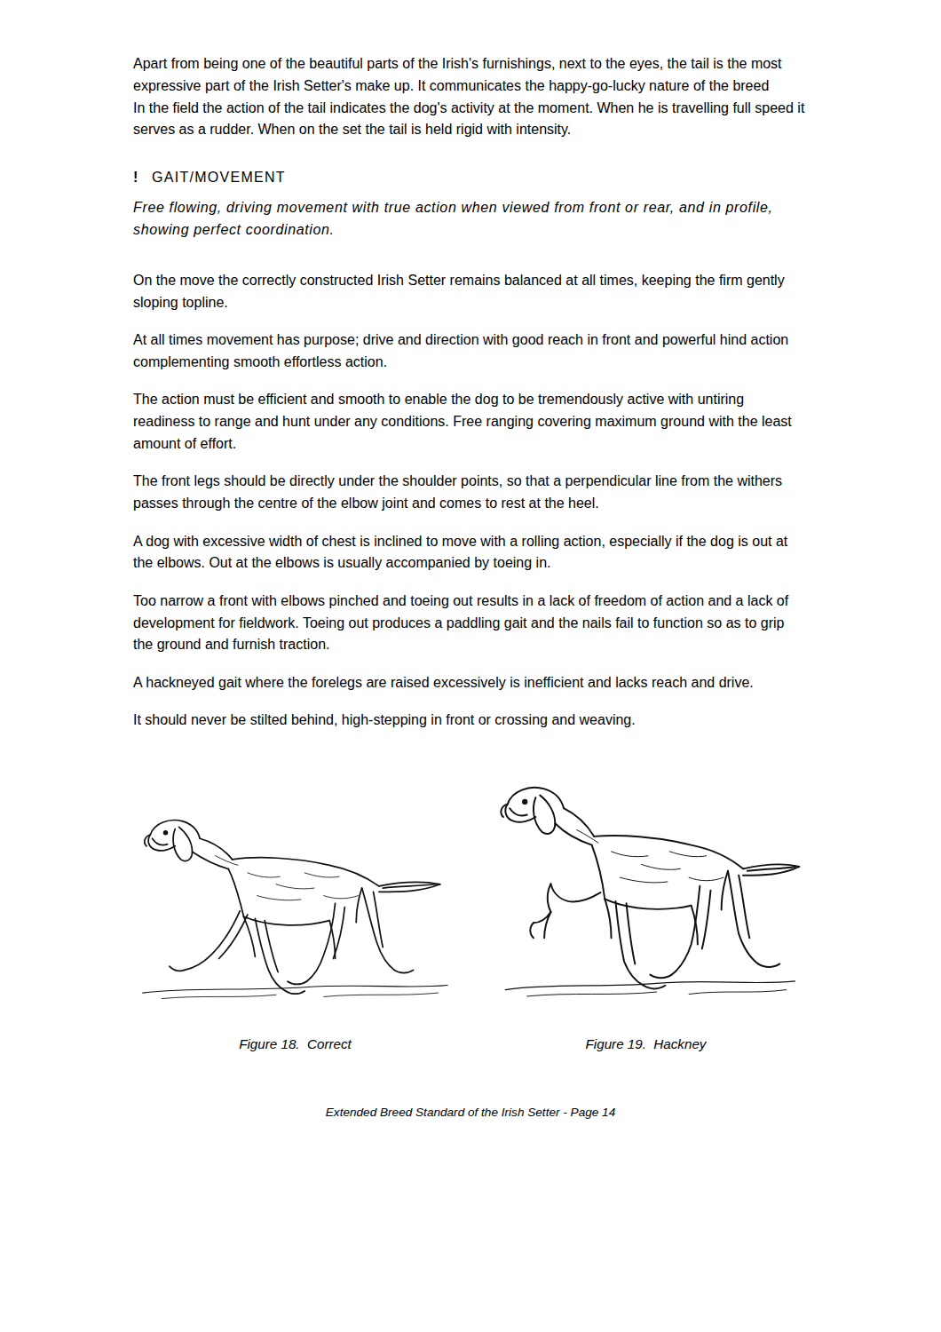Apart from being one of the beautiful parts of the Irish's furnishings, next to the eyes, the tail is the most expressive part of the Irish Setter's make up. It communicates the happy-go-lucky nature of the breed
In the field the action of the tail indicates the dog's activity at the moment. When he is travelling full speed it serves as a rudder. When on the set the tail is held rigid with intensity.
!GAIT/MOVEMENT
Free flowing, driving movement with true action when viewed from front or rear, and in profile, showing perfect coordination.
On the move the correctly constructed Irish Setter remains balanced at all times, keeping the firm gently sloping topline.
At all times movement has purpose; drive and direction with good reach in front and powerful hind action complementing smooth effortless action.
The action must be efficient and smooth to enable the dog to be tremendously active with untiring readiness to range and hunt under any conditions. Free ranging covering maximum ground with the least amount of effort.
The front legs should be directly under the shoulder points, so that a perpendicular line from the withers passes through the centre of the elbow joint and comes to rest at the heel.
A dog with excessive width of chest is inclined to move with a rolling action, especially if the dog is out at the elbows. Out at the elbows is usually accompanied by toeing in.
Too narrow a front with elbows pinched and toeing out results in a lack of freedom of action and a lack of development for fieldwork. Toeing out produces a paddling gait and the nails fail to function so as to grip the ground and furnish traction.
A hackneyed gait where the forelegs are raised excessively is inefficient and lacks reach and drive.
It should never be stilted behind, high-stepping in front or crossing and weaving.
Figure 18. Correct
Figure 19. Hackney
Extended Breed Standard of the Irish Setter - Page 14